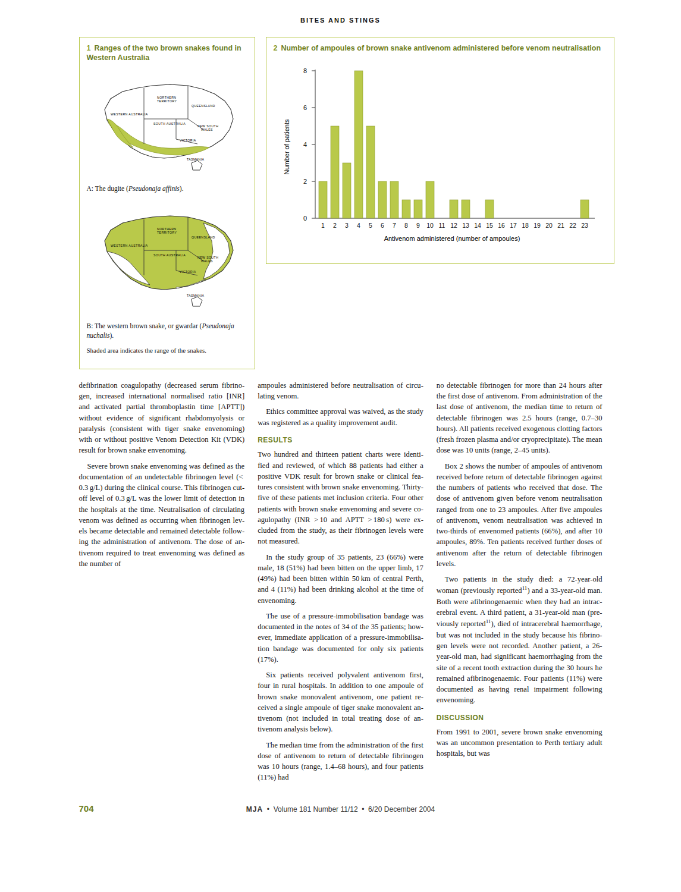BITES AND STINGS
1 Ranges of the two brown snakes found in Western Australia
NORTHERN TERRITORY QUEENSLAND WESTERN AUSTRALIA SOUTH AUSTRALIA NEW SOUTH WALES VICTORIA TASMANIA
A: The dugite (Pseudonaja affinis).
NORTHERN TERRITORY QUEENSLAND WESTERN AUSTRALIA SOUTH AUSTRALIA NEW SOUTH WALES VICTORIA TASMANIA
B: The western brown snake, or gwardar (Pseudonaja nuchalis).
Shaded area indicates the range of the snakes.
2 Number of ampoules of brown snake antivenom administered before venom neutralisation
0 2 4 6 8 Number of patients 1 2 3 4 5 6 7 8 9 10 11 12 13 14 15 16 17 18 19 20 21 22 23 Antivenom administered (number of ampoules)
defibrination coagulopathy (decreased serum fibrinogen, increased international normalised ratio [INR] and activated partial thromboplastin time [APTT]) without evidence of significant rhabdomyolysis or paralysis (consistent with tiger snake envenoming) with or without positive Venom Detection Kit (VDK) result for brown snake envenoming.
Severe brown snake envenoming was defined as the documentation of an undetectable fibrinogen level (< 0.3 g/L) during the clinical course. This fibrinogen cut-off level of 0.3 g/L was the lower limit of detection in the hospitals at the time. Neutralisation of circulating venom was defined as occurring when fibrinogen levels became detectable and remained detectable following the administration of antivenom. The dose of antivenom required to treat envenoming was defined as the number of
ampoules administered before neutralisation of circulating venom.
Ethics committee approval was waived, as the study was registered as a quality improvement audit.
RESULTS
Two hundred and thirteen patient charts were identified and reviewed, of which 88 patients had either a positive VDK result for brown snake or clinical features consistent with brown snake envenoming. Thirty-five of these patients met inclusion criteria. Four other patients with brown snake envenoming and severe coagulopathy (INR > 10 and APTT > 180 s) were excluded from the study, as their fibrinogen levels were not measured.
In the study group of 35 patients, 23 (66%) were male, 18 (51%) had been bitten on the upper limb, 17 (49%) had been bitten within 50 km of central Perth, and 4 (11%) had been drinking alcohol at the time of envenoming.
The use of a pressure-immobilisation bandage was documented in the notes of 34 of the 35 patients; however, immediate application of a pressure-immobilisation bandage was documented for only six patients (17%).
Six patients received polyvalent antivenom first, four in rural hospitals. In addition to one ampoule of brown snake monovalent antivenom, one patient received a single ampoule of tiger snake monovalent antivenom (not included in total treating dose of antivenom analysis below).
The median time from the administration of the first dose of antivenom to return of detectable fibrinogen was 10 hours (range, 1.4–68 hours), and four patients (11%) had
no detectable fibrinogen for more than 24 hours after the first dose of antivenom. From administration of the last dose of antivenom, the median time to return of detectable fibrinogen was 2.5 hours (range, 0.7–30 hours). All patients received exogenous clotting factors (fresh frozen plasma and/or cryoprecipitate). The mean dose was 10 units (range, 2–45 units).
Box 2 shows the number of ampoules of antivenom received before return of detectable fibrinogen against the numbers of patients who received that dose. The dose of antivenom given before venom neutralisation ranged from one to 23 ampoules. After five ampoules of antivenom, venom neutralisation was achieved in two-thirds of envenomed patients (66%), and after 10 ampoules, 89%. Ten patients received further doses of antivenom after the return of detectable fibrinogen levels.
Two patients in the study died: a 72-year-old woman (previously reported11) and a 33-year-old man. Both were afibrinogenaemic when they had an intracerebral event. A third patient, a 31-year-old man (previously reported11), died of intracerebral haemorrhage, but was not included in the study because his fibrinogen levels were not recorded. Another patient, a 26-year-old man, had significant haemorrhaging from the site of a recent tooth extraction during the 30 hours he remained afibrinogenaemic. Four patients (11%) were documented as having renal impairment following envenoming.
DISCUSSION
From 1991 to 2001, severe brown snake envenoming was an uncommon presentation to Perth tertiary adult hospitals, but was
704
MJA • Volume 181 Number 11/12 • 6/20 December 2004